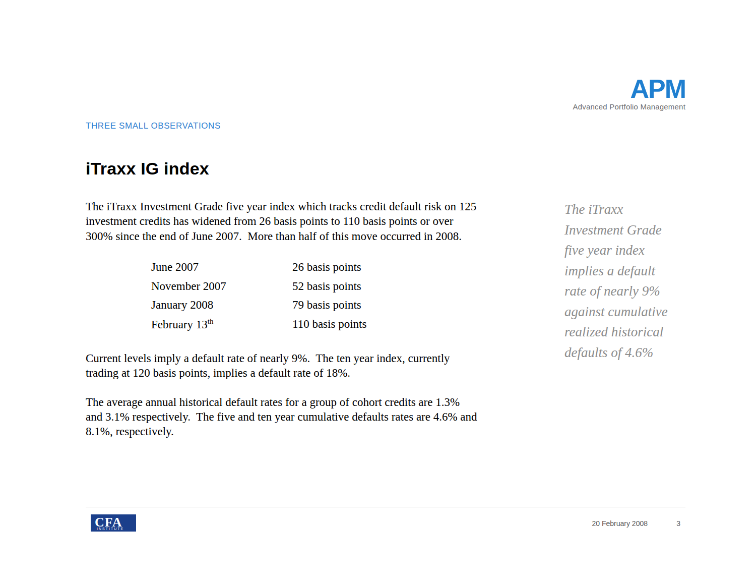APM
Advanced Portfolio Management
THREE SMALL OBSERVATIONS
iTraxx IG index
The iTraxx Investment Grade five year index which tracks credit default risk on 125 investment credits has widened from 26 basis points to 110 basis points or over 300% since the end of June 2007. More than half of this move occurred in 2008.
| June 2007 | 26 basis points |
| November 2007 | 52 basis points |
| January 2008 | 79 basis points |
| February 13 th | 110 basis points |
Current levels imply a default rate of nearly 9%. The ten year index, currently trading at 120 basis points, implies a default rate of 18%.
The average annual historical default rates for a group of cohort credits are 1.3% and 3.1% respectively. The five and ten year cumulative defaults rates are 4.6% and 8.1%, respectively.
The iTraxx Investment Grade five year index implies a default rate of nearly 9% against cumulative realized historical defaults of 4.6%
CFA
INSTITUTE
20 February 2008
3